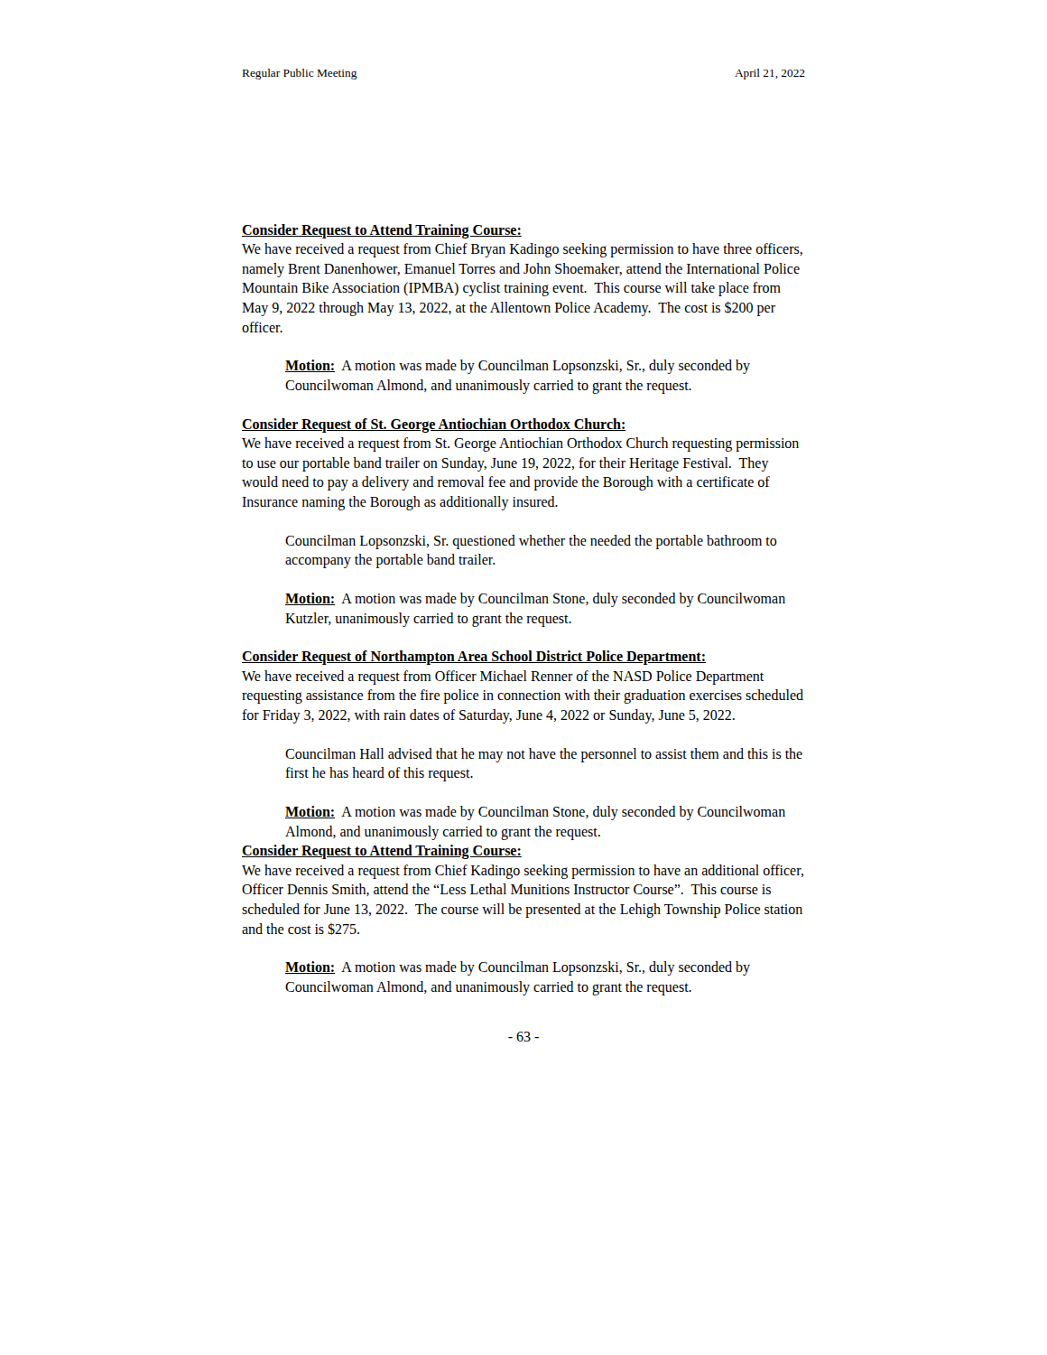Regular Public Meeting
April 21, 2022
Consider Request to Attend Training Course:
We have received a request from Chief Bryan Kadingo seeking permission to have three officers, namely Brent Danenhower, Emanuel Torres and John Shoemaker, attend the International Police Mountain Bike Association (IPMBA) cyclist training event. This course will take place from May 9, 2022 through May 13, 2022, at the Allentown Police Academy. The cost is $200 per officer.
Motion: A motion was made by Councilman Lopsonzski, Sr., duly seconded by Councilwoman Almond, and unanimously carried to grant the request.
Consider Request of St. George Antiochian Orthodox Church:
We have received a request from St. George Antiochian Orthodox Church requesting permission to use our portable band trailer on Sunday, June 19, 2022, for their Heritage Festival. They would need to pay a delivery and removal fee and provide the Borough with a certificate of Insurance naming the Borough as additionally insured.
Councilman Lopsonzski, Sr. questioned whether the needed the portable bathroom to accompany the portable band trailer.
Motion: A motion was made by Councilman Stone, duly seconded by Councilwoman Kutzler, unanimously carried to grant the request.
Consider Request of Northampton Area School District Police Department:
We have received a request from Officer Michael Renner of the NASD Police Department requesting assistance from the fire police in connection with their graduation exercises scheduled for Friday 3, 2022, with rain dates of Saturday, June 4, 2022 or Sunday, June 5, 2022.
Councilman Hall advised that he may not have the personnel to assist them and this is the first he has heard of this request.
Motion: A motion was made by Councilman Stone, duly seconded by Councilwoman Almond, and unanimously carried to grant the request.
Consider Request to Attend Training Course:
We have received a request from Chief Kadingo seeking permission to have an additional officer, Officer Dennis Smith, attend the “Less Lethal Munitions Instructor Course”. This course is scheduled for June 13, 2022. The course will be presented at the Lehigh Township Police station and the cost is $275.
Motion: A motion was made by Councilman Lopsonzski, Sr., duly seconded by Councilwoman Almond, and unanimously carried to grant the request.
- 63 -